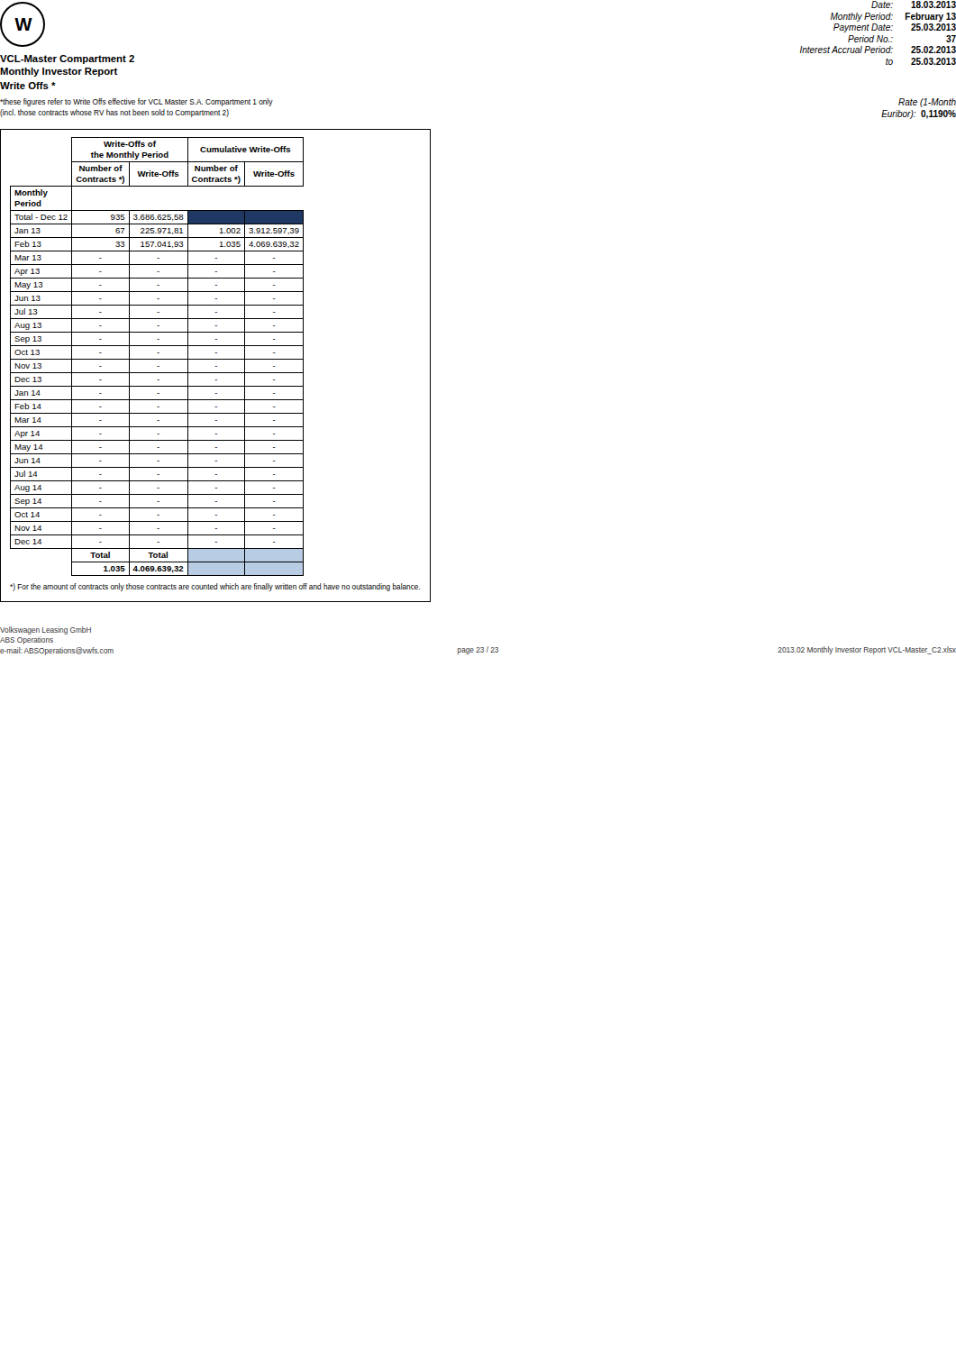W
VCL-Master Compartment 2
Monthly Investor Report
Write Offs *
| Date: | 18.03.2013 |
| Monthly Period: | February 13 |
| Payment Date: | 25.03.2013 |
| Period No.: | 37 |
| Interest Accrual Period: | 25.02.2013 |
| to | 25.03.2013 |
*these figures refer to Write Offs effective for VCL Master S.A. Compartment 1 only
(incl. those contracts whose RV has not been sold to Compartment 2)
Rate (1-Month
Euribor): 0,1190%
| | Write-Offs of the Monthly Period | Cumulative Write-Offs |
| --- | --- | --- |
| Number of Contracts *) | Write-Offs | Number of Contracts *) | Write-Offs |
| Monthly Period | |
| Total - Dec 12 | 935 | 3.686.625,58 | | |
| Jan 13 | 67 | 225.971,81 | 1.002 | 3.912.597,39 |
| Feb 13 | 33 | 157.041,93 | 1.035 | 4.069.639,32 |
| Mar 13 | - | - | - | - |
| Apr 13 | - | - | - | - |
| May 13 | - | - | - | - |
| Jun 13 | - | - | - | - |
| Jul 13 | - | - | - | - |
| Aug 13 | - | - | - | - |
| Sep 13 | - | - | - | - |
| Oct 13 | - | - | - | - |
| Nov 13 | - | - | - | - |
| Dec 13 | - | - | - | - |
| Jan 14 | - | - | - | - |
| Feb 14 | - | - | - | - |
| Mar 14 | - | - | - | - |
| Apr 14 | - | - | - | - |
| May 14 | - | - | - | - |
| Jun 14 | - | - | - | - |
| Jul 14 | - | - | - | - |
| Aug 14 | - | - | - | - |
| Sep 14 | - | - | - | - |
| Oct 14 | - | - | - | - |
| Nov 14 | - | - | - | - |
| Dec 14 | - | - | - | - |
| | Total | Total | | |
| | 1.035 | 4.069.639,32 | | |
*) For the amount of contracts only those contracts are counted which are finally written off and have no outstanding balance.
Volkswagen Leasing GmbH
ABS Operations
e-mail: ABSOperations@vwfs.com
page 23 / 23
2013.02 Monthly Investor Report VCL-Master_C2.xlsx